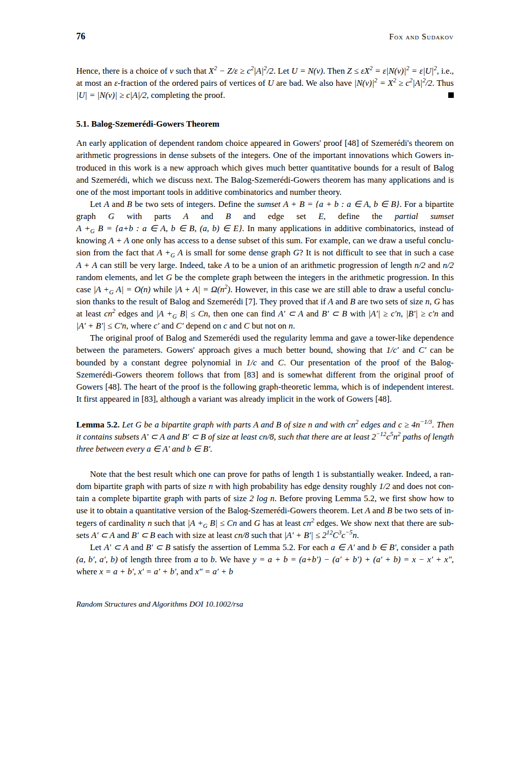76 Fox and Sudakov
Hence, there is a choice of v such that X2 − Z/ε ≥ c2|A|2/2. Let U = N(v). Then Z ≤ εX2 = ε|N(v)|2 = ε|U|2, i.e., at most an ε-fraction of the ordered pairs of vertices of U are bad. We also have |N(v)|2 = X2 ≥ c2|A|2/2. Thus |U| = |N(v)| ≥ c|A|/2, completing the proof.
5.1. Balog-Szemerédi-Gowers Theorem
An early application of dependent random choice appeared in Gowers' proof [48] of Szemerédi's theorem on arithmetic progressions in dense subsets of the integers. One of the important innovations which Gowers introduced in this work is a new approach which gives much better quantitative bounds for a result of Balog and Szemerédi, which we discuss next. The Balog-Szemerédi-Gowers theorem has many applications and is one of the most important tools in additive combinatorics and number theory.
Let A and B be two sets of integers. Define the sumset A + B = {a + b : a ∈ A, b ∈ B}. For a bipartite graph G with parts A and B and edge set E, define the partial sumset A +G B = {a+b : a ∈ A, b ∈ B, (a, b) ∈ E}. In many applications in additive combinatorics, instead of knowing A + A one only has access to a dense subset of this sum. For example, can we draw a useful conclusion from the fact that A +G A is small for some dense graph G? It is not difficult to see that in such a case A + A can still be very large. Indeed, take A to be a union of an arithmetic progression of length n/2 and n/2 random elements, and let G be the complete graph between the integers in the arithmetic progression. In this case |A +G A| = O(n) while |A + A| = Ω(n2). However, in this case we are still able to draw a useful conclusion thanks to the result of Balog and Szemerédi [7]. They proved that if A and B are two sets of size n, G has at least cn2 edges and |A +G B| ≤ Cn, then one can find A′ ⊂ A and B′ ⊂ B with |A′| ≥ c′n, |B′| ≥ c′n and |A′ + B′| ≤ C′n, where c′ and C′ depend on c and C but not on n.
The original proof of Balog and Szemerédi used the regularity lemma and gave a tower-like dependence between the parameters. Gowers' approach gives a much better bound, showing that 1/c′ and C′ can be bounded by a constant degree polynomial in 1/c and C. Our presentation of the proof of the Balog-Szemerédi-Gowers theorem follows that from [83] and is somewhat different from the original proof of Gowers [48]. The heart of the proof is the following graph-theoretic lemma, which is of independent interest. It first appeared in [83], although a variant was already implicit in the work of Gowers [48].
Lemma 5.2. Let G be a bipartite graph with parts A and B of size n and with cn2 edges and c ≥ 4n−1/3. Then it contains subsets A′ ⊂ A and B′ ⊂ B of size at least cn/8, such that there are at least 2−12c5n2 paths of length three between every a ∈ A′ and b ∈ B′.
Note that the best result which one can prove for paths of length 1 is substantially weaker. Indeed, a random bipartite graph with parts of size n with high probability has edge density roughly 1/2 and does not contain a complete bipartite graph with parts of size 2 log n. Before proving Lemma 5.2, we first show how to use it to obtain a quantitative version of the Balog-Szemerédi-Gowers theorem. Let A and B be two sets of integers of cardinality n such that |A +G B| ≤ Cn and G has at least cn2 edges. We show next that there are subsets A′ ⊂ A and B′ ⊂ B each with size at least cn/8 such that |A′ + B′| ≤ 212C3c−5n.
Let A′ ⊂ A and B′ ⊂ B satisfy the assertion of Lemma 5.2. For each a ∈ A′ and b ∈ B′, consider a path (a, b′, a′, b) of length three from a to b. We have y = a + b = (a+b′) − (a′ + b′) + (a′ + b) = x − x′ + x″, where x = a + b′, x′ = a′ + b′, and x″ = a′ + b
Random Structures and Algorithms DOI 10.1002/rsa